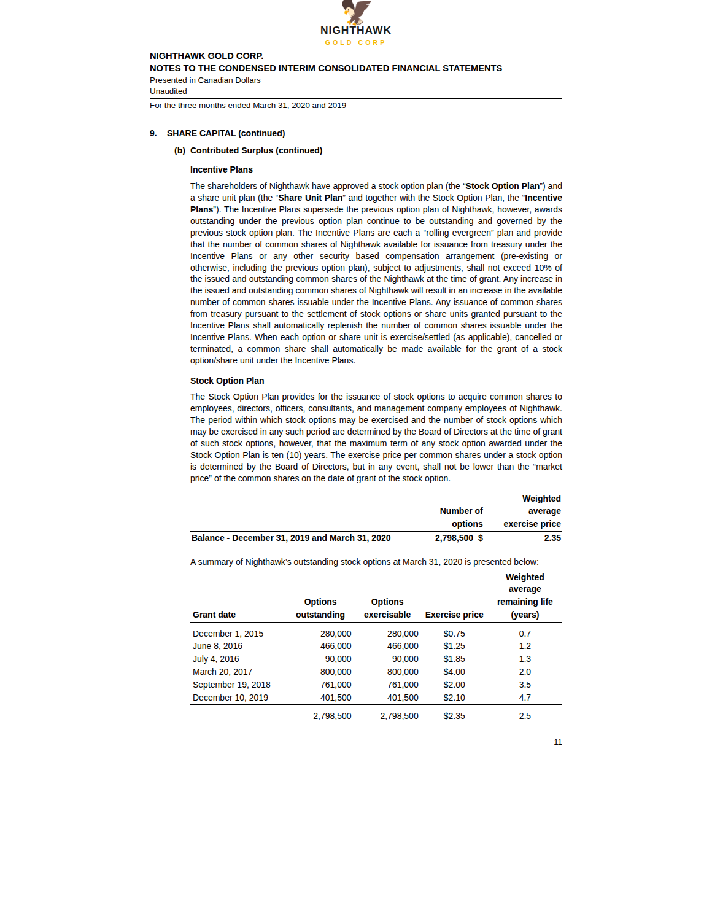🦅
NIGHTHAWK
GOLD CORP
NIGHTHAWK GOLD CORP.
NOTES TO THE CONDENSED INTERIM CONSOLIDATED FINANCIAL STATEMENTS
Presented in Canadian Dollars
Unaudited
For the three months ended March 31, 2020 and 2019
9. SHARE CAPITAL (continued)
(b) Contributed Surplus (continued)
Incentive Plans
The shareholders of Nighthawk have approved a stock option plan (the “Stock Option Plan”) and a share unit plan (the “Share Unit Plan” and together with the Stock Option Plan, the “Incentive Plans”). The Incentive Plans supersede the previous option plan of Nighthawk, however, awards outstanding under the previous option plan continue to be outstanding and governed by the previous stock option plan. The Incentive Plans are each a “rolling evergreen” plan and provide that the number of common shares of Nighthawk available for issuance from treasury under the Incentive Plans or any other security based compensation arrangement (pre-existing or otherwise, including the previous option plan), subject to adjustments, shall not exceed 10% of the issued and outstanding common shares of the Nighthawk at the time of grant. Any increase in the issued and outstanding common shares of Nighthawk will result in an increase in the available number of common shares issuable under the Incentive Plans. Any issuance of common shares from treasury pursuant to the settlement of stock options or share units granted pursuant to the Incentive Plans shall automatically replenish the number of common shares issuable under the Incentive Plans. When each option or share unit is exercise/settled (as applicable), cancelled or terminated, a common share shall automatically be made available for the grant of a stock option/share unit under the Incentive Plans.
Stock Option Plan
The Stock Option Plan provides for the issuance of stock options to acquire common shares to employees, directors, officers, consultants, and management company employees of Nighthawk. The period within which stock options may be exercised and the number of stock options which may be exercised in any such period are determined by the Board of Directors at the time of grant of such stock options, however, that the maximum term of any stock option awarded under the Stock Option Plan is ten (10) years. The exercise price per common shares under a stock option is determined by the Board of Directors, but in any event, shall not be lower than the “market price” of the common shares on the date of grant of the stock option.
| | | Weighted |
| --- | --- | --- |
| | Number of | average |
| | options | exercise price |
| Balance - December 31, 2019 and March 31, 2020 | 2,798,500 $ | 2.35 |
A summary of Nighthawk’s outstanding stock options at March 31, 2020 is presented below:
| | | | | Weighted average |
| --- | --- | --- | --- | --- |
| | Options | Options | | remaining life |
| Grant date | outstanding | exercisable | Exercise price | (years) |
| December 1, 2015 | 280,000 | 280,000 | $0.75 | 0.7 |
| June 8, 2016 | 466,000 | 466,000 | $1.25 | 1.2 |
| July 4, 2016 | 90,000 | 90,000 | $1.85 | 1.3 |
| March 20, 2017 | 800,000 | 800,000 | $4.00 | 2.0 |
| September 19, 2018 | 761,000 | 761,000 | $2.00 | 3.5 |
| December 10, 2019 | 401,500 | 401,500 | $2.10 | 4.7 |
| | 2,798,500 | 2,798,500 | $2.35 | 2.5 |
11